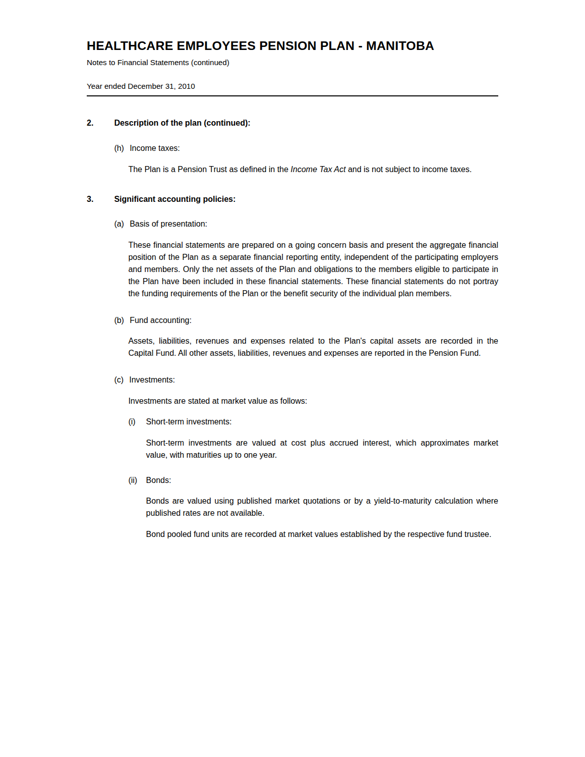HEALTHCARE EMPLOYEES PENSION PLAN - MANITOBA
Notes to Financial Statements (continued)
Year ended December 31, 2010
2. Description of the plan (continued):
(h) Income taxes:
The Plan is a Pension Trust as defined in the Income Tax Act and is not subject to income taxes.
3. Significant accounting policies:
(a) Basis of presentation:
These financial statements are prepared on a going concern basis and present the aggregate financial position of the Plan as a separate financial reporting entity, independent of the participating employers and members. Only the net assets of the Plan and obligations to the members eligible to participate in the Plan have been included in these financial statements. These financial statements do not portray the funding requirements of the Plan or the benefit security of the individual plan members.
(b) Fund accounting:
Assets, liabilities, revenues and expenses related to the Plan's capital assets are recorded in the Capital Fund. All other assets, liabilities, revenues and expenses are reported in the Pension Fund.
(c) Investments:
Investments are stated at market value as follows:
(i) Short-term investments:
Short-term investments are valued at cost plus accrued interest, which approximates market value, with maturities up to one year.
(ii) Bonds:
Bonds are valued using published market quotations or by a yield-to-maturity calculation where published rates are not available.
Bond pooled fund units are recorded at market values established by the respective fund trustee.